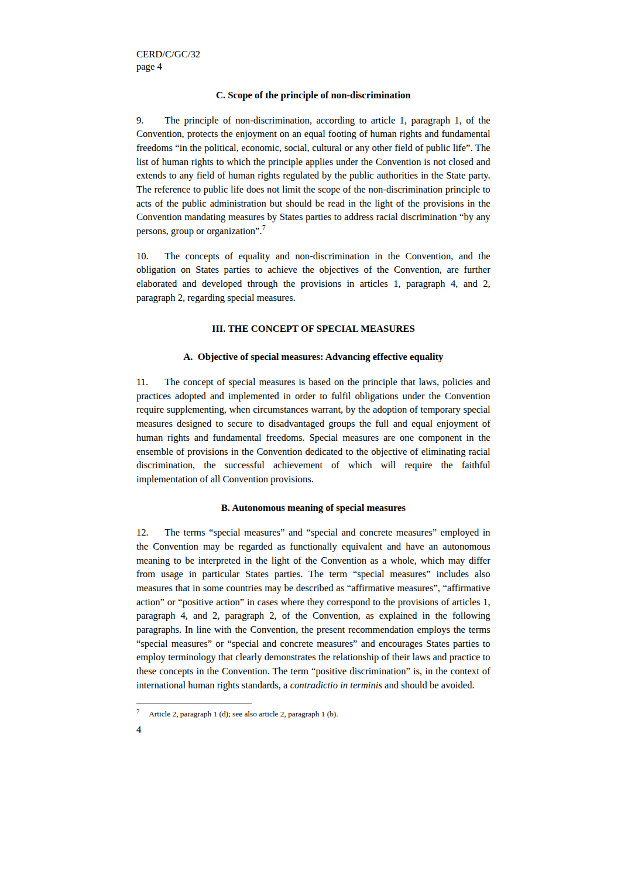CERD/C/GC/32 page 4
C. Scope of the principle of non-discrimination
9. The principle of non-discrimination, according to article 1, paragraph 1, of the Convention, protects the enjoyment on an equal footing of human rights and fundamental freedoms “in the political, economic, social, cultural or any other field of public life”. The list of human rights to which the principle applies under the Convention is not closed and extends to any field of human rights regulated by the public authorities in the State party. The reference to public life does not limit the scope of the non-discrimination principle to acts of the public administration but should be read in the light of the provisions in the Convention mandating measures by States parties to address racial discrimination “by any persons, group or organization”.7
10. The concepts of equality and non-discrimination in the Convention, and the obligation on States parties to achieve the objectives of the Convention, are further elaborated and developed through the provisions in articles 1, paragraph 4, and 2, paragraph 2, regarding special measures.
III. THE CONCEPT OF SPECIAL MEASURES
A. Objective of special measures: Advancing effective equality
11. The concept of special measures is based on the principle that laws, policies and practices adopted and implemented in order to fulfil obligations under the Convention require supplementing, when circumstances warrant, by the adoption of temporary special measures designed to secure to disadvantaged groups the full and equal enjoyment of human rights and fundamental freedoms. Special measures are one component in the ensemble of provisions in the Convention dedicated to the objective of eliminating racial discrimination, the successful achievement of which will require the faithful implementation of all Convention provisions.
B. Autonomous meaning of special measures
12. The terms “special measures” and “special and concrete measures” employed in the Convention may be regarded as functionally equivalent and have an autonomous meaning to be interpreted in the light of the Convention as a whole, which may differ from usage in particular States parties. The term “special measures” includes also measures that in some countries may be described as “affirmative measures”, “affirmative action” or “positive action” in cases where they correspond to the provisions of articles 1, paragraph 4, and 2, paragraph 2, of the Convention, as explained in the following paragraphs. In line with the Convention, the present recommendation employs the terms “special measures” or “special and concrete measures” and encourages States parties to employ terminology that clearly demonstrates the relationship of their laws and practice to these concepts in the Convention. The term “positive discrimination” is, in the context of international human rights standards, a contradictio in terminis and should be avoided.
7 Article 2, paragraph 1 (d); see also article 2, paragraph 1 (b).
4